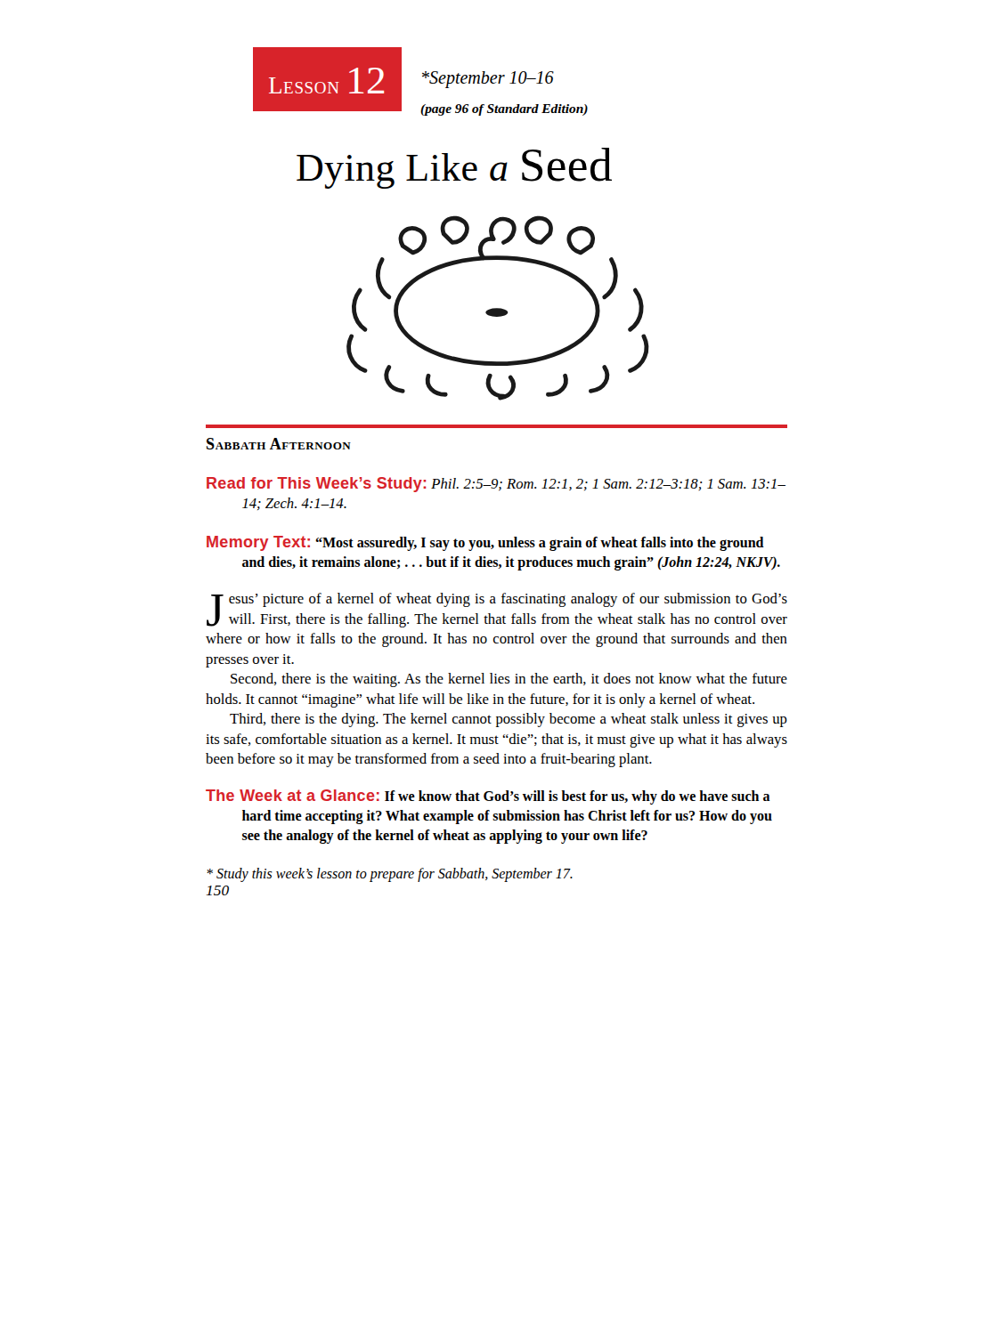Lesson 12
*September 10–16
(page 96 of Standard Edition)
Dying Like a Seed
Sabbath Afternoon
Read for This Week’s Study: Phil. 2:5–9; Rom. 12:1, 2; 1 Sam. 2:12–3:18; 1 Sam. 13:1–14; Zech. 4:1–14.
Memory Text: “Most assuredly, I say to you, unless a grain of wheat falls into the ground and dies, it remains alone; . . . but if it dies, it produces much grain” (John 12:24, NKJV).
Jesus’ picture of a kernel of wheat dying is a fascinating analogy of our submission to God’s will. First, there is the falling. The kernel that falls from the wheat stalk has no control over where or how it falls to the ground. It has no control over the ground that surrounds and then presses over it.
Second, there is the waiting. As the kernel lies in the earth, it does not know what the future holds. It cannot “imagine” what life will be like in the future, for it is only a kernel of wheat.
Third, there is the dying. The kernel cannot possibly become a wheat stalk unless it gives up its safe, comfortable situation as a kernel. It must “die”; that is, it must give up what it has always been before so it may be transformed from a seed into a fruit-bearing plant.
The Week at a Glance: If we know that God’s will is best for us, why do we have such a hard time accepting it? What example of submission has Christ left for us? How do you see the analogy of the kernel of wheat as applying to your own life?
* Study this week’s lesson to prepare for Sabbath, September 17.
150